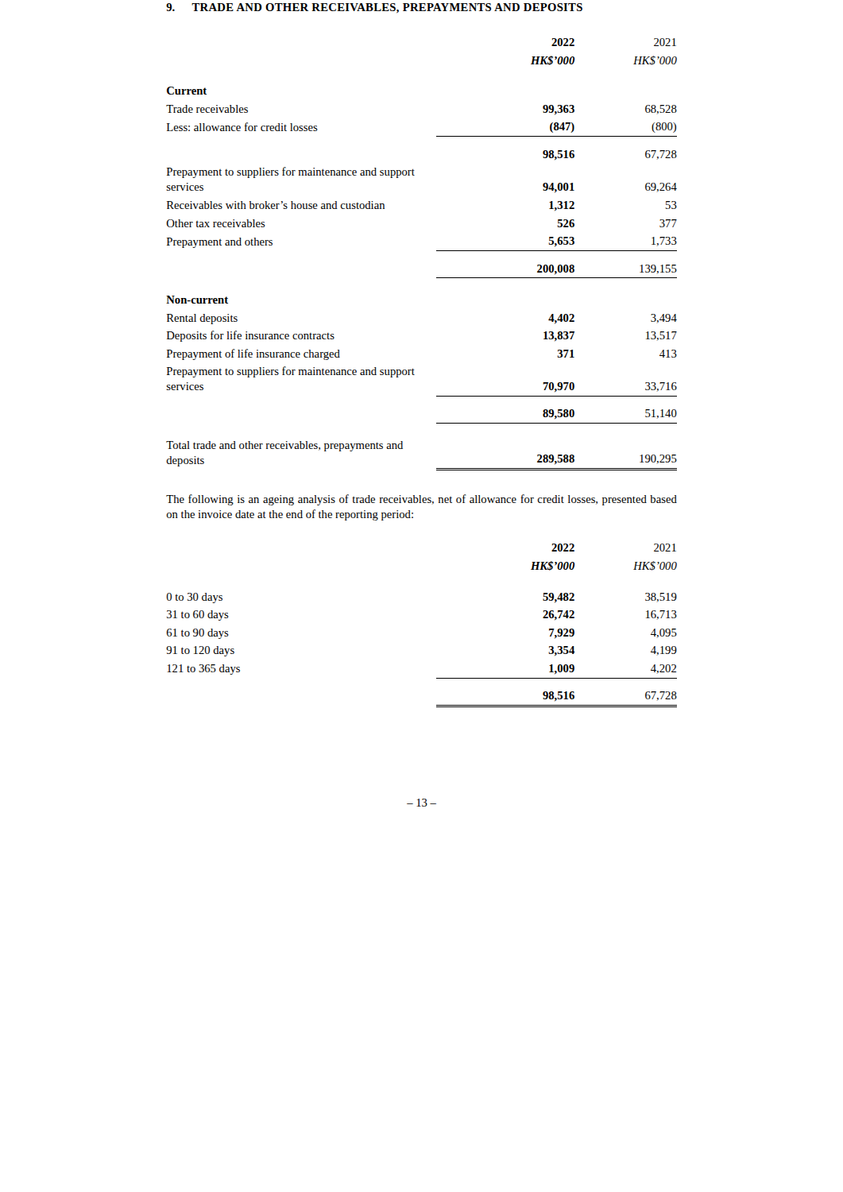9.
TRADE AND OTHER RECEIVABLES, PREPAYMENTS AND DEPOSITS
| | 2022 | 2021 |
| | HK$’000 | HK$’000 |
| Current | | |
| Trade receivables | 99,363 | 68,528 |
| Less: allowance for credit losses | (847) | (800) |
| | 98,516 | 67,728 |
| Prepayment to suppliers for maintenance and support services | 94,001 | 69,264 |
| Receivables with broker’s house and custodian | 1,312 | 53 |
| Other tax receivables | 526 | 377 |
| Prepayment and others | 5,653 | 1,733 |
| | 200,008 | 139,155 |
| Non-current | | |
| Rental deposits | 4,402 | 3,494 |
| Deposits for life insurance contracts | 13,837 | 13,517 |
| Prepayment of life insurance charged | 371 | 413 |
| Prepayment to suppliers for maintenance and support services | 70,970 | 33,716 |
| | 89,580 | 51,140 |
| Total trade and other receivables, prepayments and deposits | 289,588 | 190,295 |
The following is an ageing analysis of trade receivables, net of allowance for credit losses, presented based on the invoice date at the end of the reporting period:
| | 2022 | 2021 |
| | HK$’000 | HK$’000 |
| 0 to 30 days | 59,482 | 38,519 |
| 31 to 60 days | 26,742 | 16,713 |
| 61 to 90 days | 7,929 | 4,095 |
| 91 to 120 days | 3,354 | 4,199 |
| 121 to 365 days | 1,009 | 4,202 |
| | 98,516 | 67,728 |
– 13 –